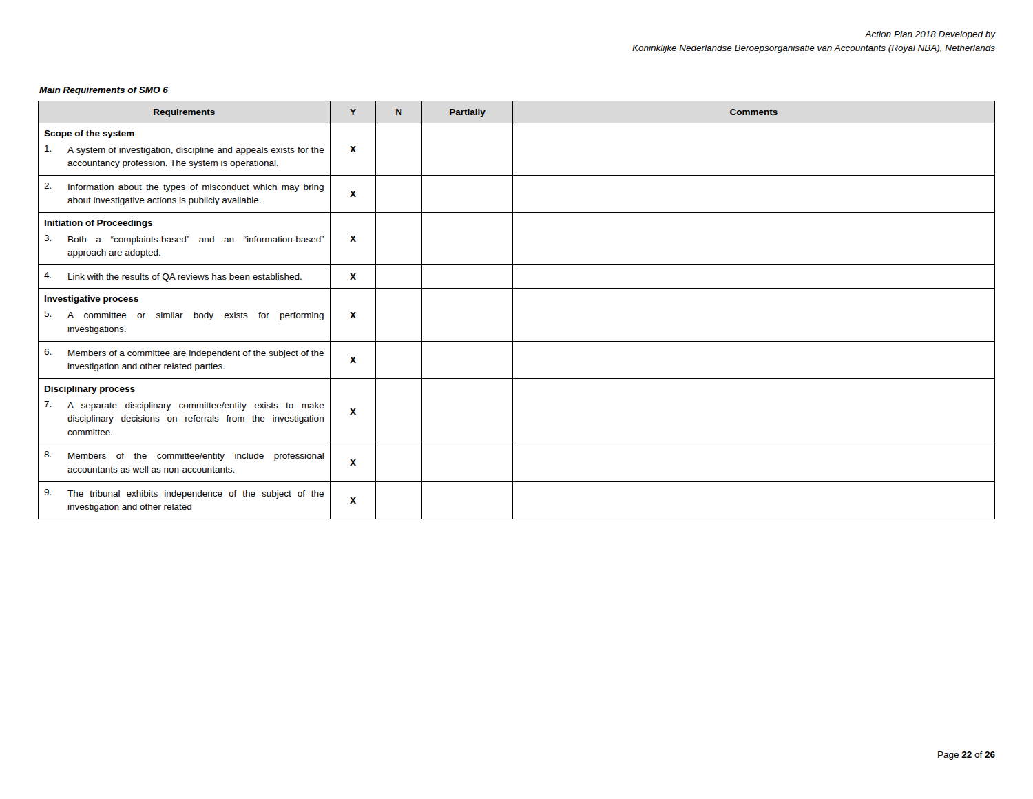Action Plan 2018 Developed by
Koninklijke Nederlandse Beroepsorganisatie van Accountants (Royal NBA), Netherlands
Main Requirements of SMO 6
| Requirements | Y | N | Partially | Comments |
| --- | --- | --- | --- | --- |
| Scope of the system 1. A system of investigation, discipline and appeals exists for the accountancy profession. The system is operational. | X | | | |
| 2. Information about the types of misconduct which may bring about investigative actions is publicly available. | X | | | |
| Initiation of Proceedings 3. Both a “complaints-based” and an “information-based” approach are adopted. | X | | | |
| 4. Link with the results of QA reviews has been established. | X | | | |
| Investigative process 5. A committee or similar body exists for performing investigations. | X | | | |
| 6. Members of a committee are independent of the subject of the investigation and other related parties. | X | | | |
| Disciplinary process 7. A separate disciplinary committee/entity exists to make disciplinary decisions on referrals from the investigation committee. | X | | | |
| 8. Members of the committee/entity include professional accountants as well as non-accountants. | X | | | |
| 9. The tribunal exhibits independence of the subject of the investigation and other related | X | | | |
Page 22 of 26